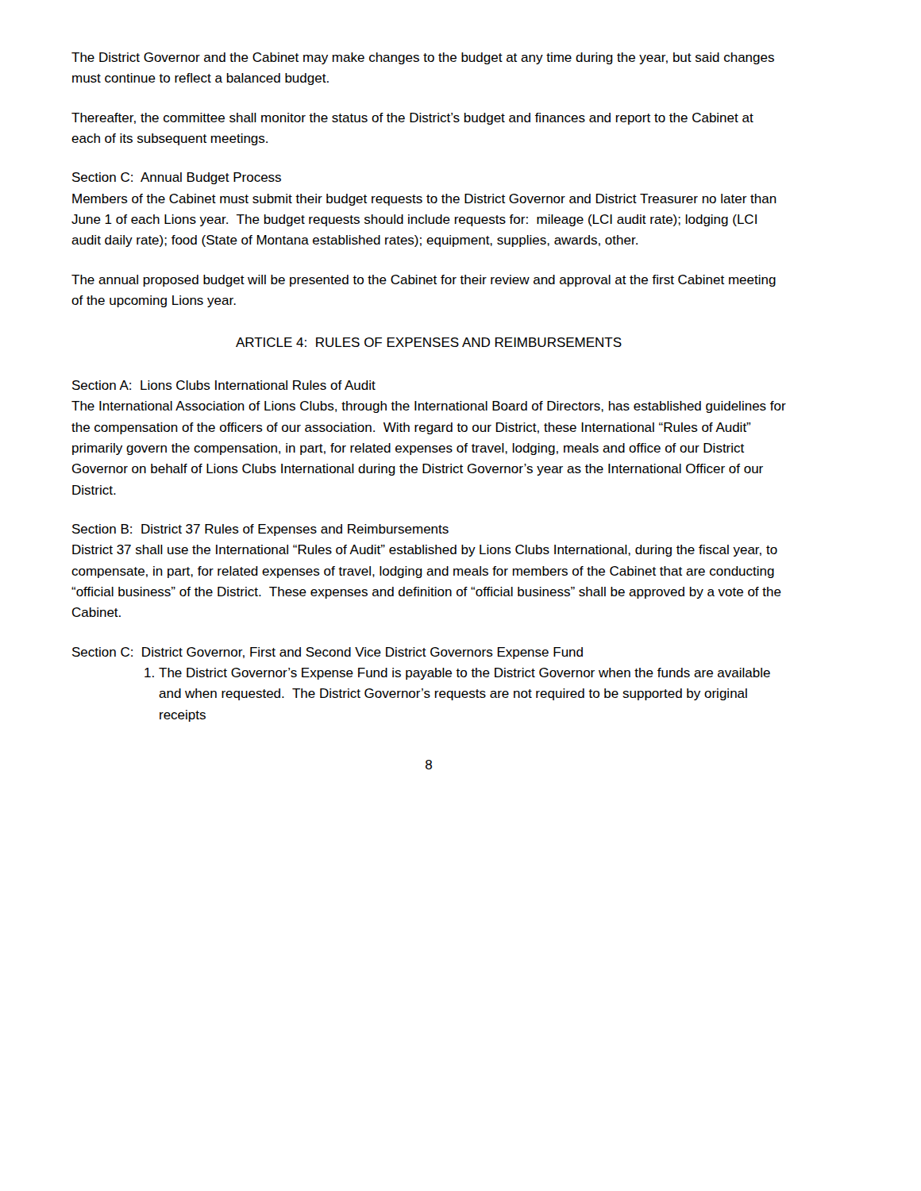The District Governor and the Cabinet may make changes to the budget at any time during the year, but said changes must continue to reflect a balanced budget.
Thereafter, the committee shall monitor the status of the District’s budget and finances and report to the Cabinet at each of its subsequent meetings.
Section C: Annual Budget Process
Members of the Cabinet must submit their budget requests to the District Governor and District Treasurer no later than June 1 of each Lions year. The budget requests should include requests for: mileage (LCI audit rate); lodging (LCI audit daily rate); food (State of Montana established rates); equipment, supplies, awards, other.
The annual proposed budget will be presented to the Cabinet for their review and approval at the first Cabinet meeting of the upcoming Lions year.
ARTICLE 4: RULES OF EXPENSES AND REIMBURSEMENTS
Section A: Lions Clubs International Rules of Audit
The International Association of Lions Clubs, through the International Board of Directors, has established guidelines for the compensation of the officers of our association. With regard to our District, these International “Rules of Audit” primarily govern the compensation, in part, for related expenses of travel, lodging, meals and office of our District Governor on behalf of Lions Clubs International during the District Governor’s year as the International Officer of our District.
Section B: District 37 Rules of Expenses and Reimbursements
District 37 shall use the International “Rules of Audit” established by Lions Clubs International, during the fiscal year, to compensate, in part, for related expenses of travel, lodging and meals for members of the Cabinet that are conducting “official business” of the District. These expenses and definition of “official business” shall be approved by a vote of the Cabinet.
Section C: District Governor, First and Second Vice District Governors Expense Fund
The District Governor’s Expense Fund is payable to the District Governor when the funds are available and when requested. The District Governor’s requests are not required to be supported by original receipts
8